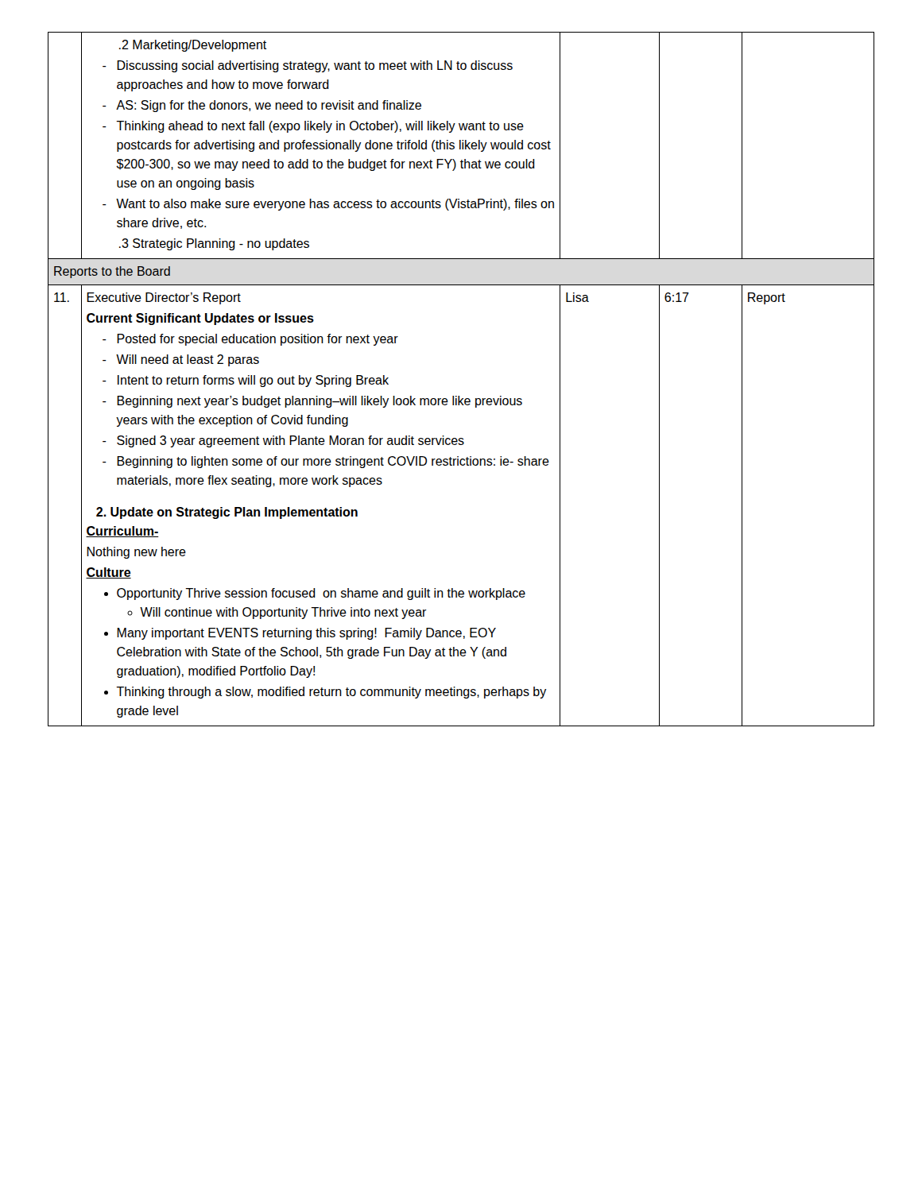| | .2 Marketing/Development Discussing social advertising strategy, want to meet with LN to discuss approaches and how to move forward AS: Sign for the donors, we need to revisit and finalize Thinking ahead to next fall (expo likely in October), will likely want to use postcards for advertising and professionally done trifold (this likely would cost $200-300, so we may need to add to the budget for next FY) that we could use on an ongoing basis Want to also make sure everyone has access to accounts (VistaPrint), files on share drive, etc. .3 Strategic Planning - no updates | | | |
| Reports to the Board |
| 11. | Executive Director’s Report Current Significant Updates or Issues Posted for special education position for next year Will need at least 2 paras Intent to return forms will go out by Spring Break Beginning next year’s budget planning–will likely look more like previous years with the exception of Covid funding Signed 3 year agreement with Plante Moran for audit services Beginning to lighten some of our more stringent COVID restrictions: ie- share materials, more flex seating, more work spaces Update on Strategic Plan Implementation Curriculum- Nothing new here Culture Opportunity Thrive session focused on shame and guilt in the workplace Will continue with Opportunity Thrive into next year Many important EVENTS returning this spring! Family Dance, EOY Celebration with State of the School, 5th grade Fun Day at the Y (and graduation), modified Portfolio Day! Thinking through a slow, modified return to community meetings, perhaps by grade level | Lisa | 6:17 | Report |